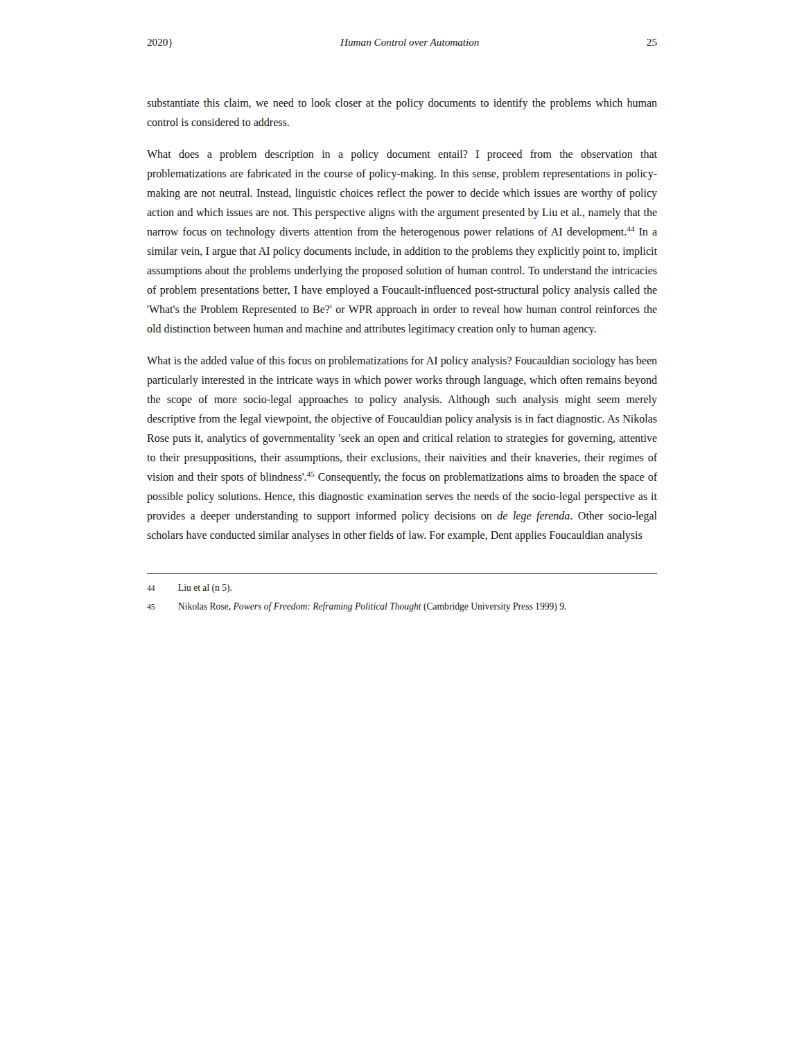2020} Human Control over Automation 25
substantiate this claim, we need to look closer at the policy documents to identify the problems which human control is considered to address.
What does a problem description in a policy document entail? I proceed from the observation that problematizations are fabricated in the course of policy-making. In this sense, problem representations in policy-making are not neutral. Instead, linguistic choices reflect the power to decide which issues are worthy of policy action and which issues are not. This perspective aligns with the argument presented by Liu et al., namely that the narrow focus on technology diverts attention from the heterogenous power relations of AI development.44 In a similar vein, I argue that AI policy documents include, in addition to the problems they explicitly point to, implicit assumptions about the problems underlying the proposed solution of human control. To understand the intricacies of problem presentations better, I have employed a Foucault-influenced post-structural policy analysis called the 'What's the Problem Represented to Be?' or WPR approach in order to reveal how human control reinforces the old distinction between human and machine and attributes legitimacy creation only to human agency.
What is the added value of this focus on problematizations for AI policy analysis? Foucauldian sociology has been particularly interested in the intricate ways in which power works through language, which often remains beyond the scope of more socio-legal approaches to policy analysis. Although such analysis might seem merely descriptive from the legal viewpoint, the objective of Foucauldian policy analysis is in fact diagnostic. As Nikolas Rose puts it, analytics of governmentality 'seek an open and critical relation to strategies for governing, attentive to their presuppositions, their assumptions, their exclusions, their naivities and their knaveries, their regimes of vision and their spots of blindness'.45 Consequently, the focus on problematizations aims to broaden the space of possible policy solutions. Hence, this diagnostic examination serves the needs of the socio-legal perspective as it provides a deeper understanding to support informed policy decisions on de lege ferenda. Other socio-legal scholars have conducted similar analyses in other fields of law. For example, Dent applies Foucauldian analysis
44 Liu et al (n 5).
45 Nikolas Rose, Powers of Freedom: Reframing Political Thought (Cambridge University Press 1999) 9.